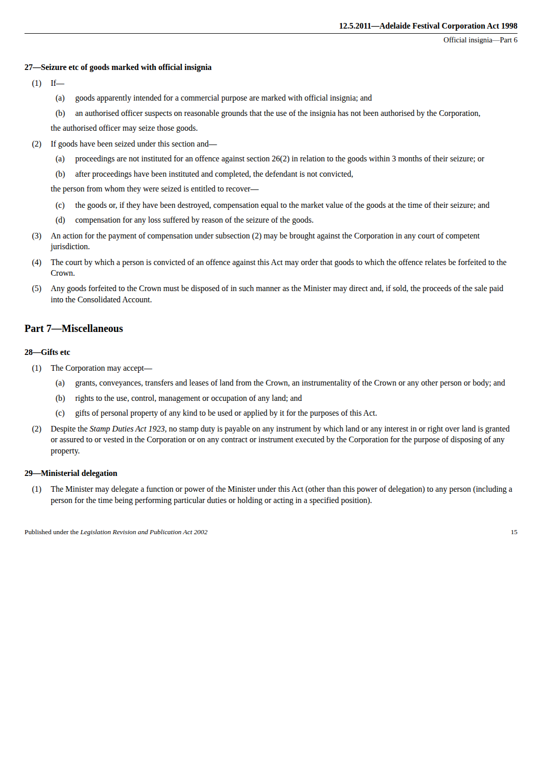12.5.2011—Adelaide Festival Corporation Act 1998
Official insignia—Part 6
27—Seizure etc of goods marked with official insignia
(1) If—
(a) goods apparently intended for a commercial purpose are marked with official insignia; and
(b) an authorised officer suspects on reasonable grounds that the use of the insignia has not been authorised by the Corporation,
the authorised officer may seize those goods.
(2) If goods have been seized under this section and—
(a) proceedings are not instituted for an offence against section 26(2) in relation to the goods within 3 months of their seizure; or
(b) after proceedings have been instituted and completed, the defendant is not convicted,
the person from whom they were seized is entitled to recover—
(c) the goods or, if they have been destroyed, compensation equal to the market value of the goods at the time of their seizure; and
(d) compensation for any loss suffered by reason of the seizure of the goods.
(3) An action for the payment of compensation under subsection (2) may be brought against the Corporation in any court of competent jurisdiction.
(4) The court by which a person is convicted of an offence against this Act may order that goods to which the offence relates be forfeited to the Crown.
(5) Any goods forfeited to the Crown must be disposed of in such manner as the Minister may direct and, if sold, the proceeds of the sale paid into the Consolidated Account.
Part 7—Miscellaneous
28—Gifts etc
(1) The Corporation may accept—
(a) grants, conveyances, transfers and leases of land from the Crown, an instrumentality of the Crown or any other person or body; and
(b) rights to the use, control, management or occupation of any land; and
(c) gifts of personal property of any kind to be used or applied by it for the purposes of this Act.
(2) Despite the Stamp Duties Act 1923, no stamp duty is payable on any instrument by which land or any interest in or right over land is granted or assured to or vested in the Corporation or on any contract or instrument executed by the Corporation for the purpose of disposing of any property.
29—Ministerial delegation
(1) The Minister may delegate a function or power of the Minister under this Act (other than this power of delegation) to any person (including a person for the time being performing particular duties or holding or acting in a specified position).
Published under the Legislation Revision and Publication Act 2002
15